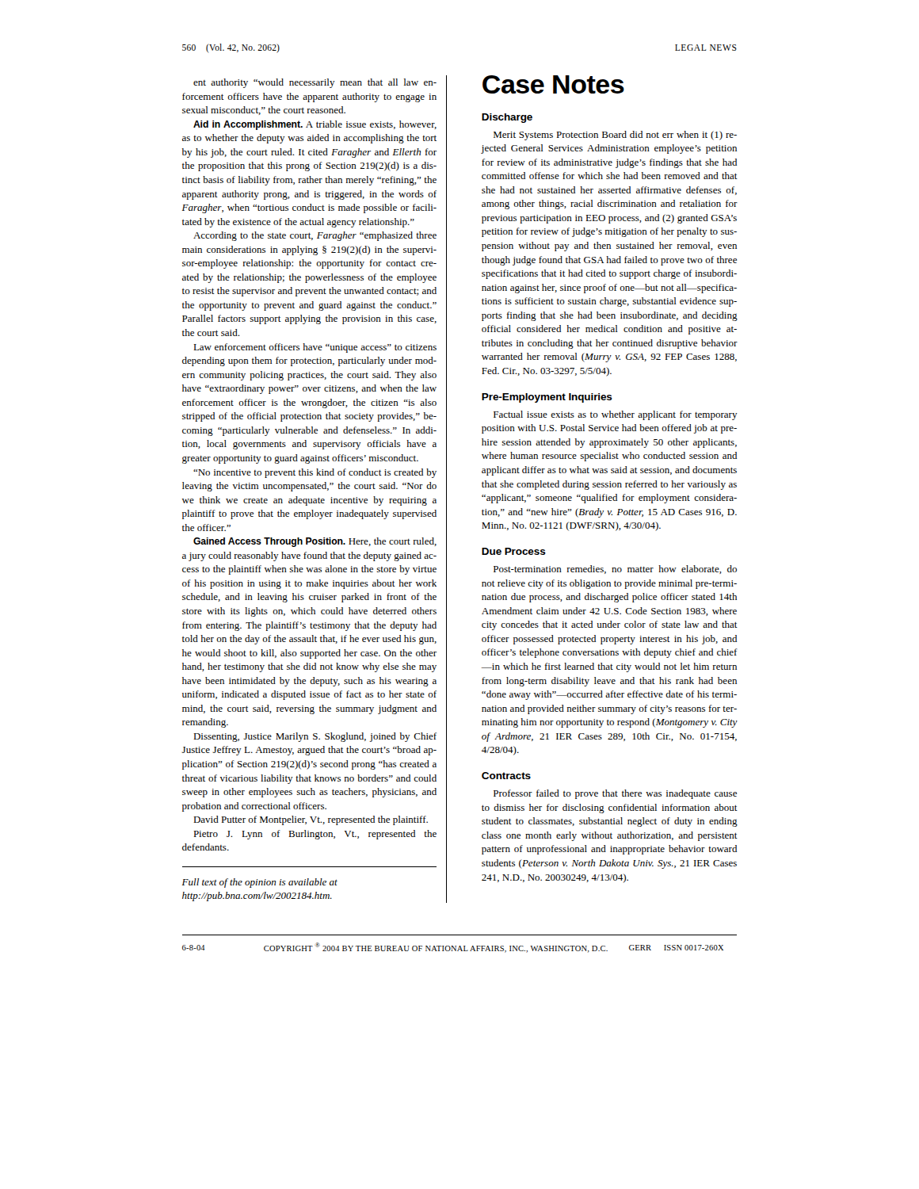560(Vol. 42, No. 2062)
LEGAL NEWS
ent authority “would necessarily mean that all law enforcement officers have the apparent authority to engage in sexual misconduct,” the court reasoned.
Aid in Accomplishment. A triable issue exists, however, as to whether the deputy was aided in accomplishing the tort by his job, the court ruled. It cited Faragher and Ellerth for the proposition that this prong of Section 219(2)(d) is a distinct basis of liability from, rather than merely “refining,” the apparent authority prong, and is triggered, in the words of Faragher, when “tortious conduct is made possible or facilitated by the existence of the actual agency relationship.”
According to the state court, Faragher “emphasized three main considerations in applying § 219(2)(d) in the supervisor-employee relationship: the opportunity for contact created by the relationship; the powerlessness of the employee to resist the supervisor and prevent the unwanted contact; and the opportunity to prevent and guard against the conduct.” Parallel factors support applying the provision in this case, the court said.
Law enforcement officers have “unique access” to citizens depending upon them for protection, particularly under modern community policing practices, the court said. They also have “extraordinary power” over citizens, and when the law enforcement officer is the wrongdoer, the citizen “is also stripped of the official protection that society provides,” becoming “particularly vulnerable and defenseless.” In addition, local governments and supervisory officials have a greater opportunity to guard against officers’ misconduct.
“No incentive to prevent this kind of conduct is created by leaving the victim uncompensated,” the court said. “Nor do we think we create an adequate incentive by requiring a plaintiff to prove that the employer inadequately supervised the officer.”
Gained Access Through Position. Here, the court ruled, a jury could reasonably have found that the deputy gained access to the plaintiff when she was alone in the store by virtue of his position in using it to make inquiries about her work schedule, and in leaving his cruiser parked in front of the store with its lights on, which could have deterred others from entering. The plaintiff’s testimony that the deputy had told her on the day of the assault that, if he ever used his gun, he would shoot to kill, also supported her case. On the other hand, her testimony that she did not know why else she may have been intimidated by the deputy, such as his wearing a uniform, indicated a disputed issue of fact as to her state of mind, the court said, reversing the summary judgment and remanding.
Dissenting, Justice Marilyn S. Skoglund, joined by Chief Justice Jeffrey L. Amestoy, argued that the court’s “broad application” of Section 219(2)(d)’s second prong “has created a threat of vicarious liability that knows no borders” and could sweep in other employees such as teachers, physicians, and probation and correctional officers.
David Putter of Montpelier, Vt., represented the plaintiff.
Pietro J. Lynn of Burlington, Vt., represented the defendants.
Full text of the opinion is available at http://pub.bna.com/lw/2002184.htm.
Case Notes
Discharge
Merit Systems Protection Board did not err when it (1) rejected General Services Administration employee’s petition for review of its administrative judge’s findings that she had committed offense for which she had been removed and that she had not sustained her asserted affirmative defenses of, among other things, racial discrimination and retaliation for previous participation in EEO process, and (2) granted GSA’s petition for review of judge’s mitigation of her penalty to suspension without pay and then sustained her removal, even though judge found that GSA had failed to prove two of three specifications that it had cited to support charge of insubordination against her, since proof of one—but not all—specifications is sufficient to sustain charge, substantial evidence supports finding that she had been insubordinate, and deciding official considered her medical condition and positive attributes in concluding that her continued disruptive behavior warranted her removal (Murry v. GSA, 92 FEP Cases 1288, Fed. Cir., No. 03-3297, 5/5/04).
Pre-Employment Inquiries
Factual issue exists as to whether applicant for temporary position with U.S. Postal Service had been offered job at pre-hire session attended by approximately 50 other applicants, where human resource specialist who conducted session and applicant differ as to what was said at session, and documents that she completed during session referred to her variously as “applicant,” someone “qualified for employment consideration,” and “new hire” (Brady v. Potter, 15 AD Cases 916, D. Minn., No. 02-1121 (DWF/SRN), 4/30/04).
Due Process
Post-termination remedies, no matter how elaborate, do not relieve city of its obligation to provide minimal pre-termination due process, and discharged police officer stated 14th Amendment claim under 42 U.S. Code Section 1983, where city concedes that it acted under color of state law and that officer possessed protected property interest in his job, and officer’s telephone conversations with deputy chief and chief—in which he first learned that city would not let him return from long-term disability leave and that his rank had been “done away with”—occurred after effective date of his termination and provided neither summary of city’s reasons for terminating him nor opportunity to respond (Montgomery v. City of Ardmore, 21 IER Cases 289, 10th Cir., No. 01-7154, 4/28/04).
Contracts
Professor failed to prove that there was inadequate cause to dismiss her for disclosing confidential information about student to classmates, substantial neglect of duty in ending class one month early without authorization, and persistent pattern of unprofessional and inappropriate behavior toward students (Peterson v. North Dakota Univ. Sys., 21 IER Cases 241, N.D., No. 20030249, 4/13/04).
6-8-04
COPYRIGHT ® 2004 BY THE BUREAU OF NATIONAL AFFAIRS, INC., WASHINGTON, D.C. GERR ISSN 0017-260X